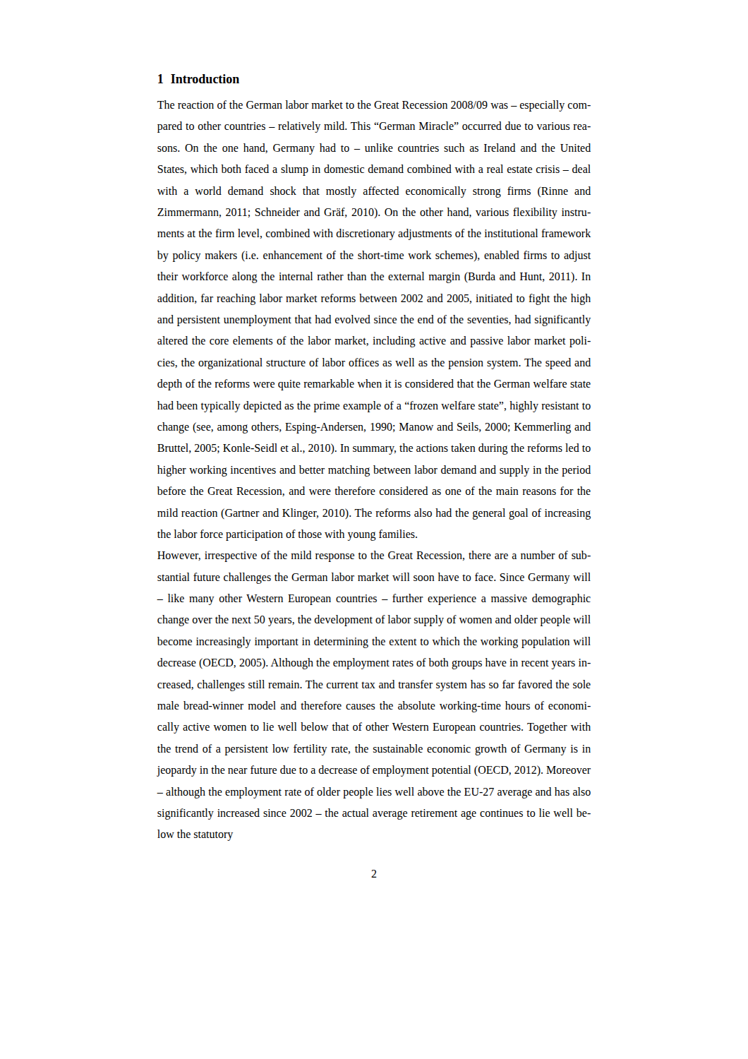1 Introduction
The reaction of the German labor market to the Great Recession 2008/09 was – especially compared to other countries – relatively mild. This “German Miracle” occurred due to various reasons. On the one hand, Germany had to – unlike countries such as Ireland and the United States, which both faced a slump in domestic demand combined with a real estate crisis – deal with a world demand shock that mostly affected economically strong firms (Rinne and Zimmermann, 2011; Schneider and Gräf, 2010). On the other hand, various flexibility instruments at the firm level, combined with discretionary adjustments of the institutional framework by policy makers (i.e. enhancement of the short-time work schemes), enabled firms to adjust their workforce along the internal rather than the external margin (Burda and Hunt, 2011). In addition, far reaching labor market reforms between 2002 and 2005, initiated to fight the high and persistent unemployment that had evolved since the end of the seventies, had significantly altered the core elements of the labor market, including active and passive labor market policies, the organizational structure of labor offices as well as the pension system. The speed and depth of the reforms were quite remarkable when it is considered that the German welfare state had been typically depicted as the prime example of a “frozen welfare state”, highly resistant to change (see, among others, Esping-Andersen, 1990; Manow and Seils, 2000; Kemmerling and Bruttel, 2005; Konle-Seidl et al., 2010). In summary, the actions taken during the reforms led to higher working incentives and better matching between labor demand and supply in the period before the Great Recession, and were therefore considered as one of the main reasons for the mild reaction (Gartner and Klinger, 2010). The reforms also had the general goal of increasing the labor force participation of those with young families.
However, irrespective of the mild response to the Great Recession, there are a number of substantial future challenges the German labor market will soon have to face. Since Germany will – like many other Western European countries – further experience a massive demographic change over the next 50 years, the development of labor supply of women and older people will become increasingly important in determining the extent to which the working population will decrease (OECD, 2005). Although the employment rates of both groups have in recent years increased, challenges still remain. The current tax and transfer system has so far favored the sole male bread-winner model and therefore causes the absolute working-time hours of economically active women to lie well below that of other Western European countries. Together with the trend of a persistent low fertility rate, the sustainable economic growth of Germany is in jeopardy in the near future due to a decrease of employment potential (OECD, 2012). Moreover – although the employment rate of older people lies well above the EU-27 average and has also significantly increased since 2002 – the actual average retirement age continues to lie well below the statutory
2